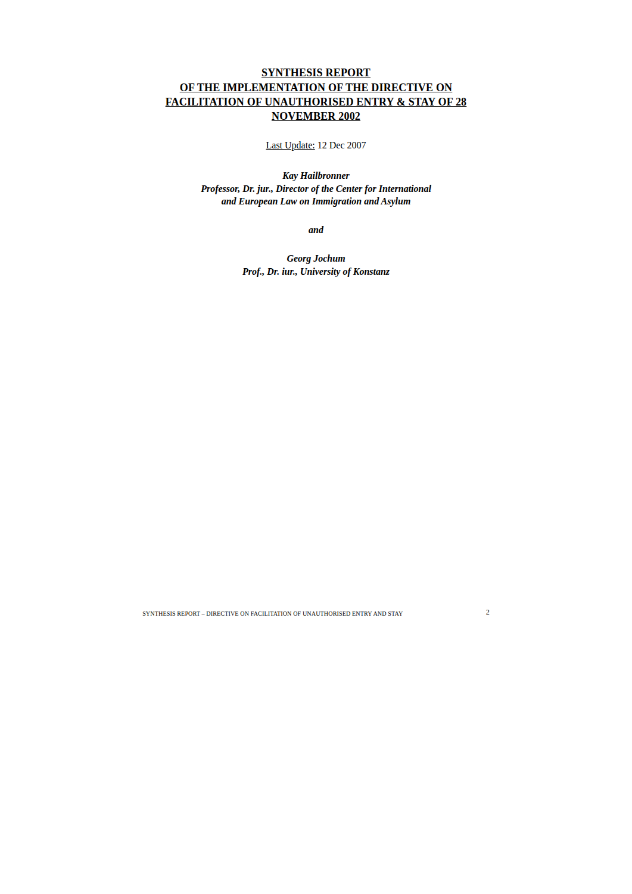SYNTHESIS REPORT OF THE IMPLEMENTATION OF THE DIRECTIVE ON FACILITATION OF UNAUTHORISED ENTRY & STAY OF 28 NOVEMBER 2002
Last Update: 12 Dec 2007
Kay Hailbronner
Professor, Dr. jur., Director of the Center for International
and European Law on Immigration and Asylum
and
Georg Jochum
Prof., Dr. iur., University of Konstanz
Synthesis Report – Directive on Facilitation of Unauthorised Entry and Stay 2